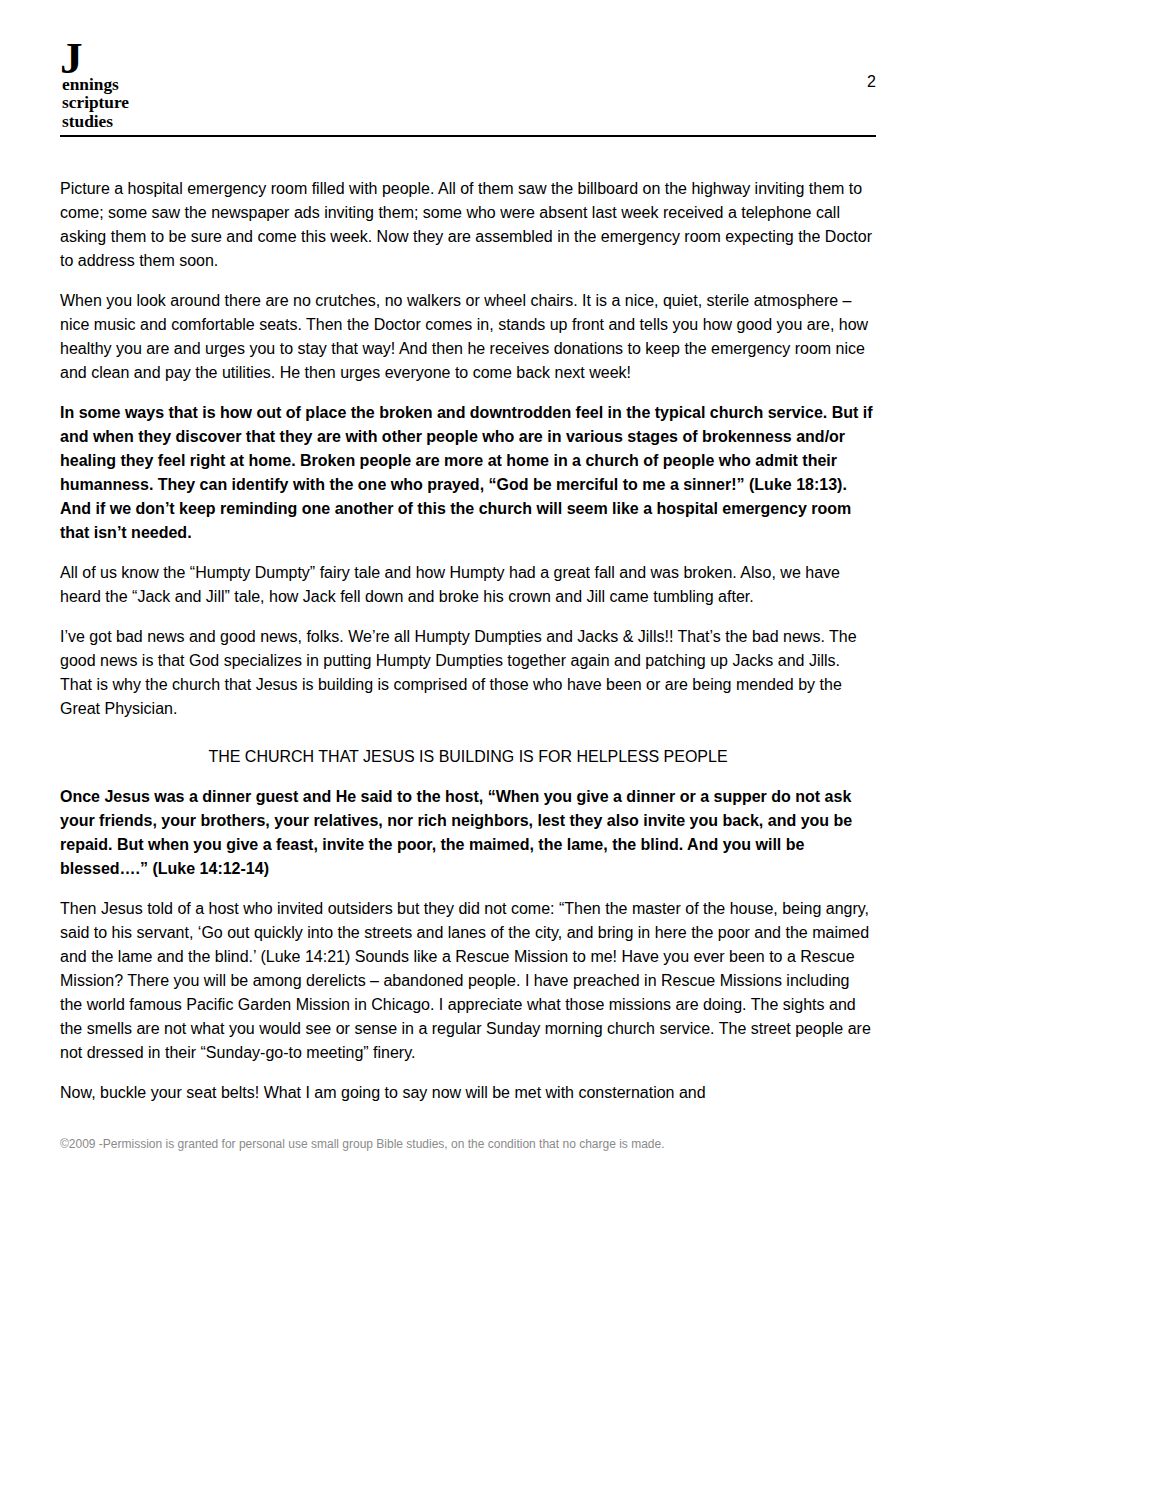J
ennings
scripture
studies
2
Picture a hospital emergency room filled with people. All of them saw the billboard on the highway inviting them to come; some saw the newspaper ads inviting them; some who were absent last week received a telephone call asking them to be sure and come this week. Now they are assembled in the emergency room expecting the Doctor to address them soon.
When you look around there are no crutches, no walkers or wheel chairs. It is a nice, quiet, sterile atmosphere – nice music and comfortable seats. Then the Doctor comes in, stands up front and tells you how good you are, how healthy you are and urges you to stay that way! And then he receives donations to keep the emergency room nice and clean and pay the utilities. He then urges everyone to come back next week!
In some ways that is how out of place the broken and downtrodden feel in the typical church service. But if and when they discover that they are with other people who are in various stages of brokenness and/or healing they feel right at home. Broken people are more at home in a church of people who admit their humanness. They can identify with the one who prayed, “God be merciful to me a sinner!” (Luke 18:13). And if we don’t keep reminding one another of this the church will seem like a hospital emergency room that isn’t needed.
All of us know the “Humpty Dumpty” fairy tale and how Humpty had a great fall and was broken. Also, we have heard the “Jack and Jill” tale, how Jack fell down and broke his crown and Jill came tumbling after.
I’ve got bad news and good news, folks. We’re all Humpty Dumpties and Jacks & Jills!! That’s the bad news. The good news is that God specializes in putting Humpty Dumpties together again and patching up Jacks and Jills. That is why the church that Jesus is building is comprised of those who have been or are being mended by the Great Physician.
THE CHURCH THAT JESUS IS BUILDING IS FOR HELPLESS PEOPLE
Once Jesus was a dinner guest and He said to the host, “When you give a dinner or a supper do not ask your friends, your brothers, your relatives, nor rich neighbors, lest they also invite you back, and you be repaid. But when you give a feast, invite the poor, the maimed, the lame, the blind. And you will be blessed….” (Luke 14:12-14)
Then Jesus told of a host who invited outsiders but they did not come: “Then the master of the house, being angry, said to his servant, ‘Go out quickly into the streets and lanes of the city, and bring in here the poor and the maimed and the lame and the blind.’ (Luke 14:21) Sounds like a Rescue Mission to me! Have you ever been to a Rescue Mission? There you will be among derelicts – abandoned people. I have preached in Rescue Missions including the world famous Pacific Garden Mission in Chicago. I appreciate what those missions are doing. The sights and the smells are not what you would see or sense in a regular Sunday morning church service. The street people are not dressed in their “Sunday-go-to meeting” finery.
Now, buckle your seat belts! What I am going to say now will be met with consternation and
©2009 -Permission is granted for personal use small group Bible studies, on the condition that no charge is made.